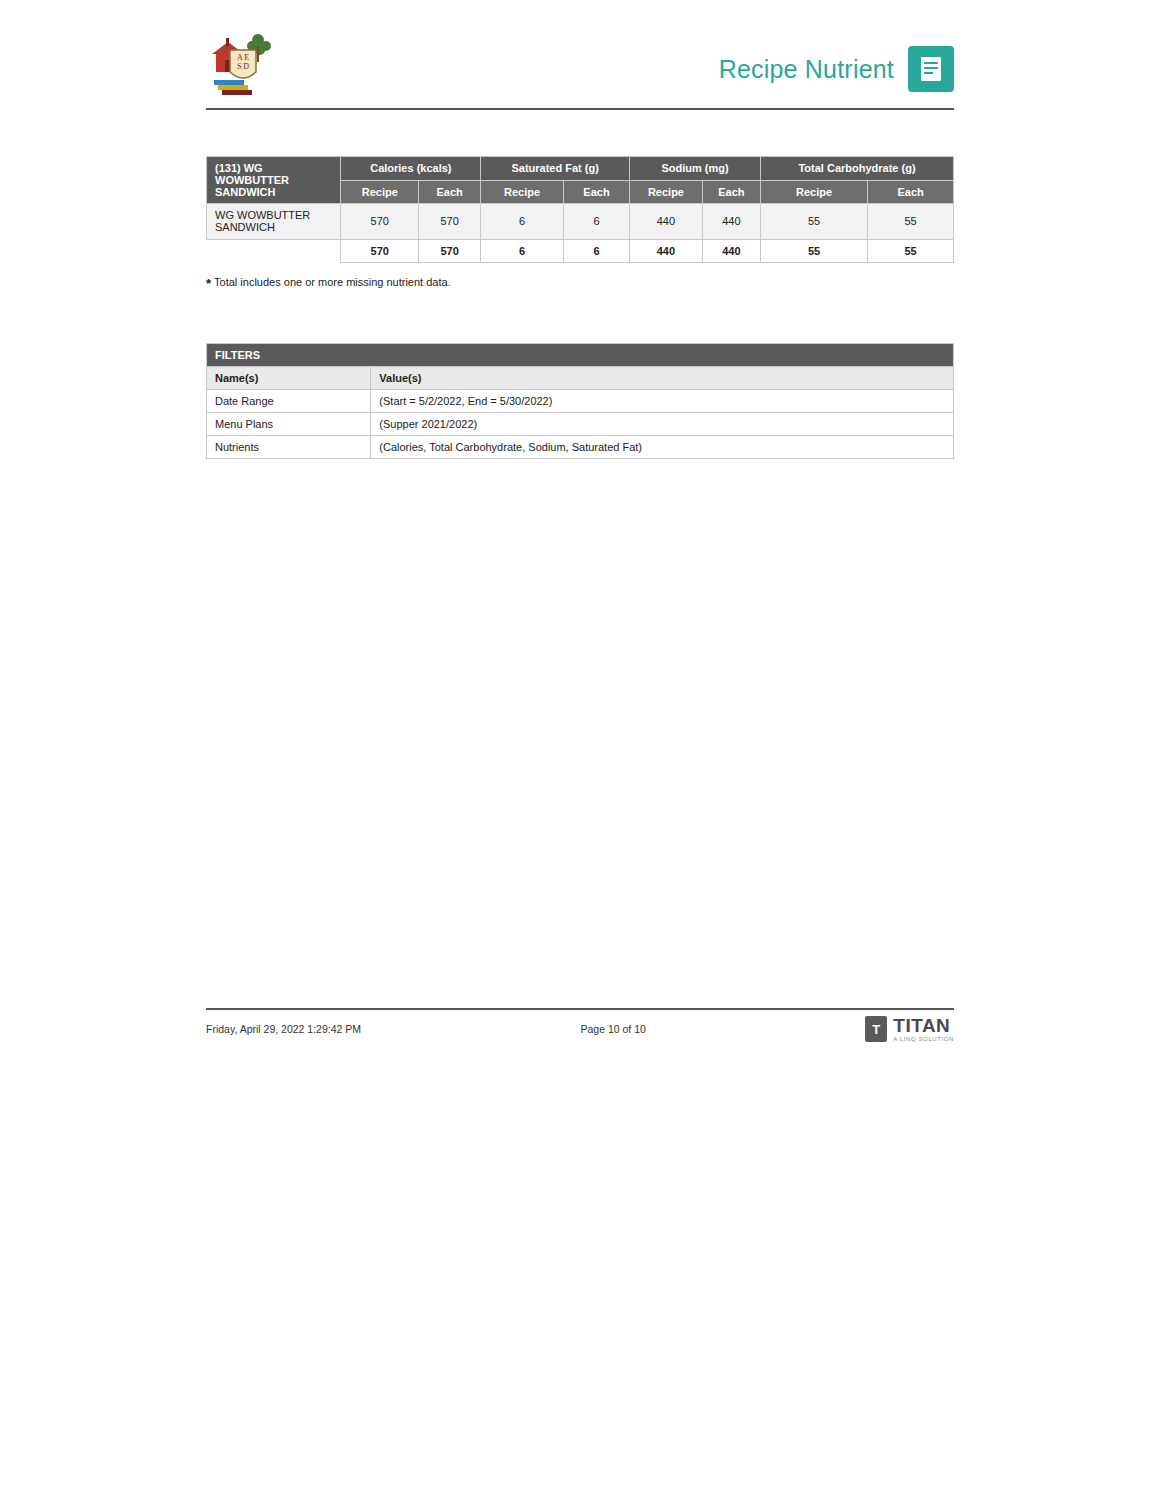A E S D
Recipe Nutrient
| (131) WG WOWBUTTER SANDWICH | Calories (kcals) | Saturated Fat (g) | Sodium (mg) | Total Carbohydrate (g) |
| --- | --- | --- | --- | --- |
| Recipe | Each | Recipe | Each | Recipe | Each | Recipe | Each |
| WG WOWBUTTER SANDWICH | 570 | 570 | 6 | 6 | 440 | 440 | 55 | 55 |
| | 570 | 570 | 6 | 6 | 440 | 440 | 55 | 55 |
*Total includes one or more missing nutrient data.
| FILTERS |
| --- |
| Name(s) | Value(s) |
| Date Range | (Start = 5/2/2022, End = 5/30/2022) |
| Menu Plans | (Supper 2021/2022) |
| Nutrients | (Calories, Total Carbohydrate, Sodium, Saturated Fat) |
Friday, April 29, 2022 1:29:42 PM
Page 10 of 10
T
TITAN A LINQ SOLUTION